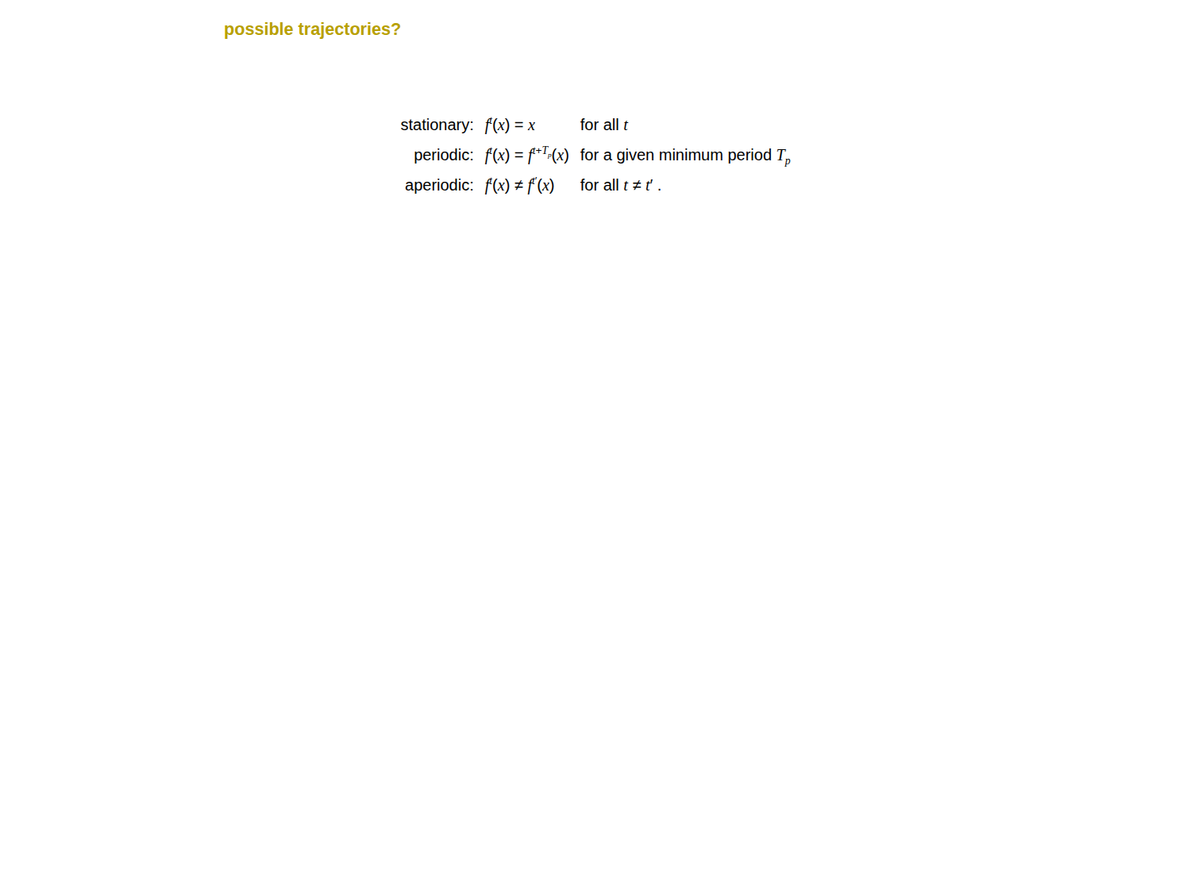possible trajectories?
| stationary: | f t ( x ) = x | for all t |
| periodic: | f t ( x ) = f t + T p ( x ) | for a given minimum period T p |
| aperiodic: | f t ( x ) ≠ f t ′ ( x ) | for all t ≠ t ′ . |